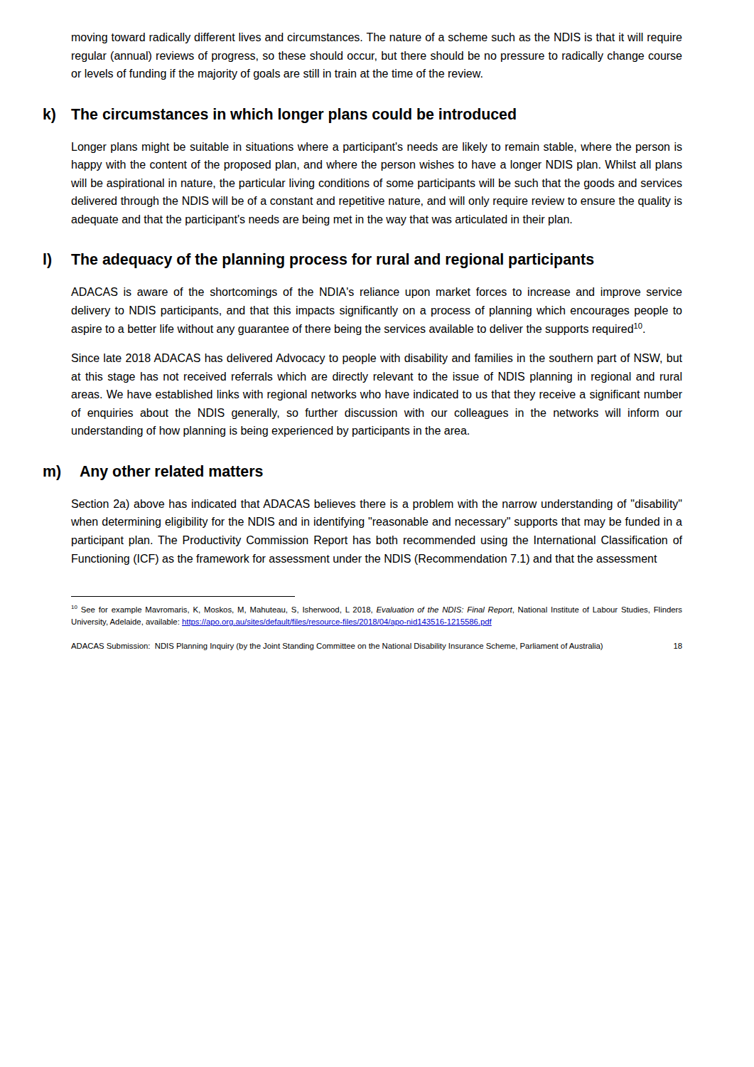moving toward radically different lives and circumstances. The nature of a scheme such as the NDIS is that it will require regular (annual) reviews of progress, so these should occur, but there should be no pressure to radically change course or levels of funding if the majority of goals are still in train at the time of the review.
k) The circumstances in which longer plans could be introduced
Longer plans might be suitable in situations where a participant's needs are likely to remain stable, where the person is happy with the content of the proposed plan, and where the person wishes to have a longer NDIS plan. Whilst all plans will be aspirational in nature, the particular living conditions of some participants will be such that the goods and services delivered through the NDIS will be of a constant and repetitive nature, and will only require review to ensure the quality is adequate and that the participant's needs are being met in the way that was articulated in their plan.
l) The adequacy of the planning process for rural and regional participants
ADACAS is aware of the shortcomings of the NDIA's reliance upon market forces to increase and improve service delivery to NDIS participants, and that this impacts significantly on a process of planning which encourages people to aspire to a better life without any guarantee of there being the services available to deliver the supports required10.
Since late 2018 ADACAS has delivered Advocacy to people with disability and families in the southern part of NSW, but at this stage has not received referrals which are directly relevant to the issue of NDIS planning in regional and rural areas. We have established links with regional networks who have indicated to us that they receive a significant number of enquiries about the NDIS generally, so further discussion with our colleagues in the networks will inform our understanding of how planning is being experienced by participants in the area.
m) Any other related matters
Section 2a) above has indicated that ADACAS believes there is a problem with the narrow understanding of "disability" when determining eligibility for the NDIS and in identifying "reasonable and necessary" supports that may be funded in a participant plan. The Productivity Commission Report has both recommended using the International Classification of Functioning (ICF) as the framework for assessment under the NDIS (Recommendation 7.1) and that the assessment
10 See for example Mavromaris, K, Moskos, M, Mahuteau, S, Isherwood, L 2018, Evaluation of the NDIS: Final Report, National Institute of Labour Studies, Flinders University, Adelaide, available: https://apo.org.au/sites/default/files/resource-files/2018/04/apo-nid143516-1215586.pdf
ADACAS Submission: NDIS Planning Inquiry (by the Joint Standing Committee on the National Disability Insurance Scheme, Parliament of Australia)
18